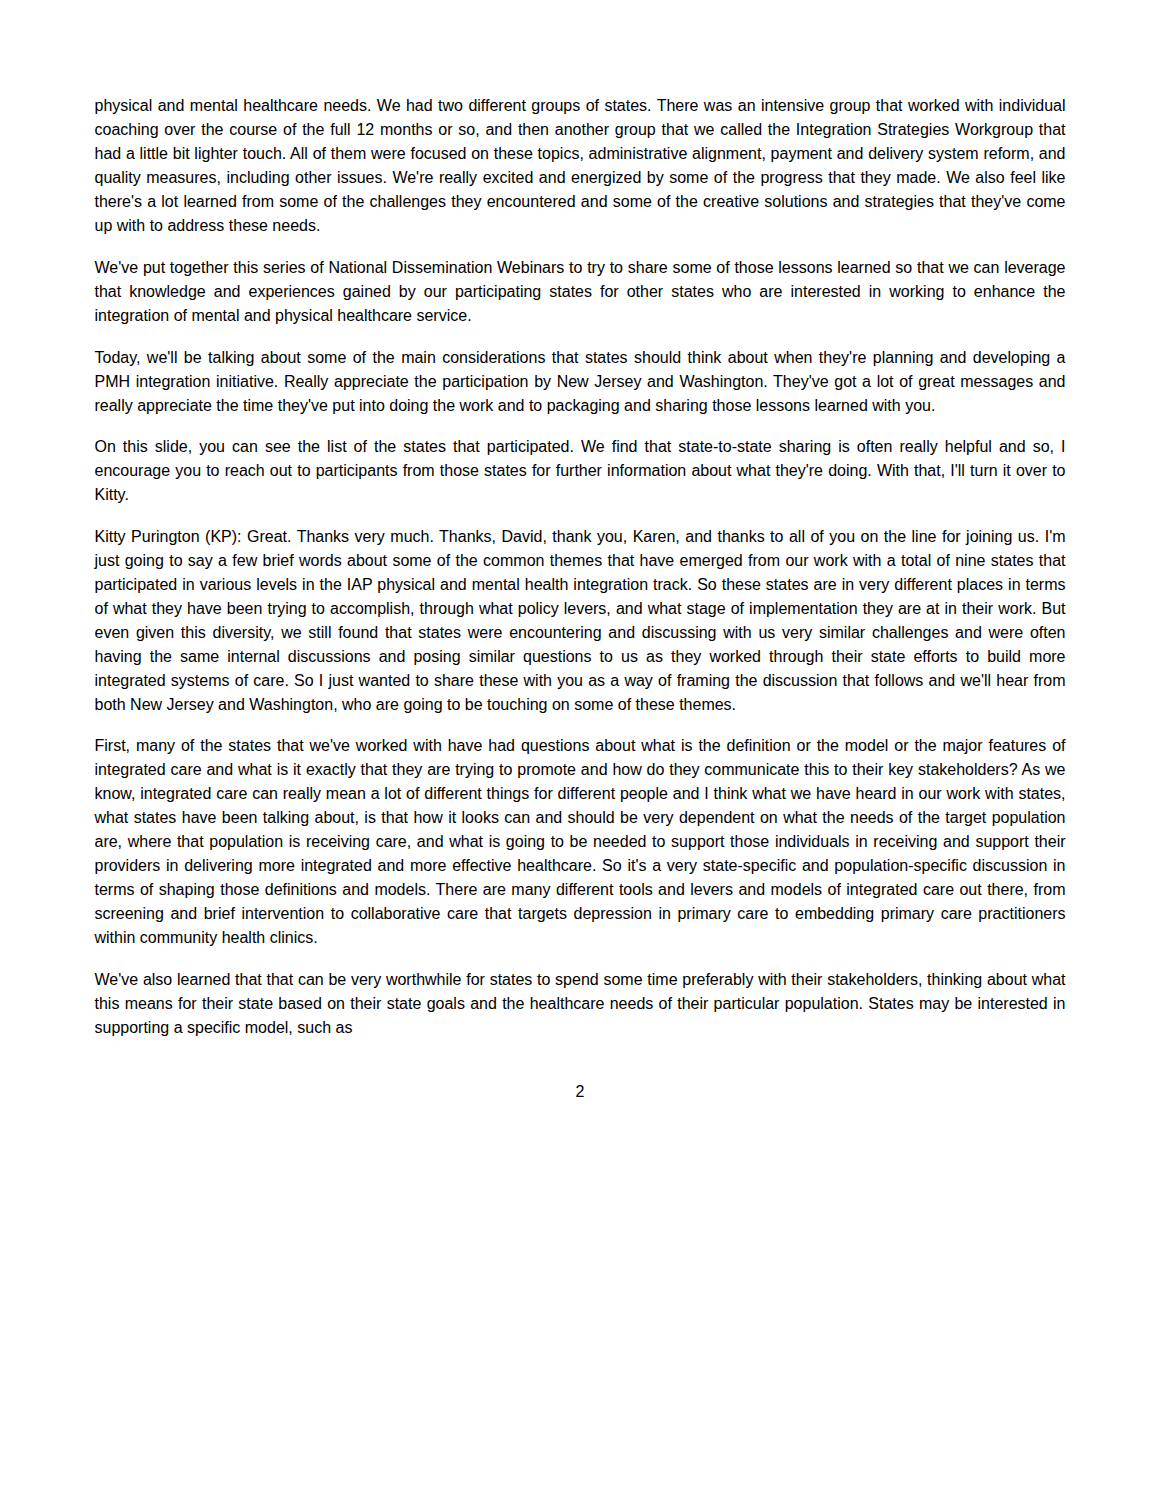physical and mental healthcare needs. We had two different groups of states. There was an intensive group that worked with individual coaching over the course of the full 12 months or so, and then another group that we called the Integration Strategies Workgroup that had a little bit lighter touch. All of them were focused on these topics, administrative alignment, payment and delivery system reform, and quality measures, including other issues. We're really excited and energized by some of the progress that they made. We also feel like there's a lot learned from some of the challenges they encountered and some of the creative solutions and strategies that they've come up with to address these needs.
We've put together this series of National Dissemination Webinars to try to share some of those lessons learned so that we can leverage that knowledge and experiences gained by our participating states for other states who are interested in working to enhance the integration of mental and physical healthcare service.
Today, we'll be talking about some of the main considerations that states should think about when they're planning and developing a PMH integration initiative. Really appreciate the participation by New Jersey and Washington. They've got a lot of great messages and really appreciate the time they've put into doing the work and to packaging and sharing those lessons learned with you.
On this slide, you can see the list of the states that participated. We find that state-to-state sharing is often really helpful and so, I encourage you to reach out to participants from those states for further information about what they're doing. With that, I'll turn it over to Kitty.
Kitty Purington (KP): Great. Thanks very much. Thanks, David, thank you, Karen, and thanks to all of you on the line for joining us. I'm just going to say a few brief words about some of the common themes that have emerged from our work with a total of nine states that participated in various levels in the IAP physical and mental health integration track. So these states are in very different places in terms of what they have been trying to accomplish, through what policy levers, and what stage of implementation they are at in their work. But even given this diversity, we still found that states were encountering and discussing with us very similar challenges and were often having the same internal discussions and posing similar questions to us as they worked through their state efforts to build more integrated systems of care. So I just wanted to share these with you as a way of framing the discussion that follows and we'll hear from both New Jersey and Washington, who are going to be touching on some of these themes.
First, many of the states that we've worked with have had questions about what is the definition or the model or the major features of integrated care and what is it exactly that they are trying to promote and how do they communicate this to their key stakeholders? As we know, integrated care can really mean a lot of different things for different people and I think what we have heard in our work with states, what states have been talking about, is that how it looks can and should be very dependent on what the needs of the target population are, where that population is receiving care, and what is going to be needed to support those individuals in receiving and support their providers in delivering more integrated and more effective healthcare. So it's a very state-specific and population-specific discussion in terms of shaping those definitions and models. There are many different tools and levers and models of integrated care out there, from screening and brief intervention to collaborative care that targets depression in primary care to embedding primary care practitioners within community health clinics.
We've also learned that that can be very worthwhile for states to spend some time preferably with their stakeholders, thinking about what this means for their state based on their state goals and the healthcare needs of their particular population. States may be interested in supporting a specific model, such as
2